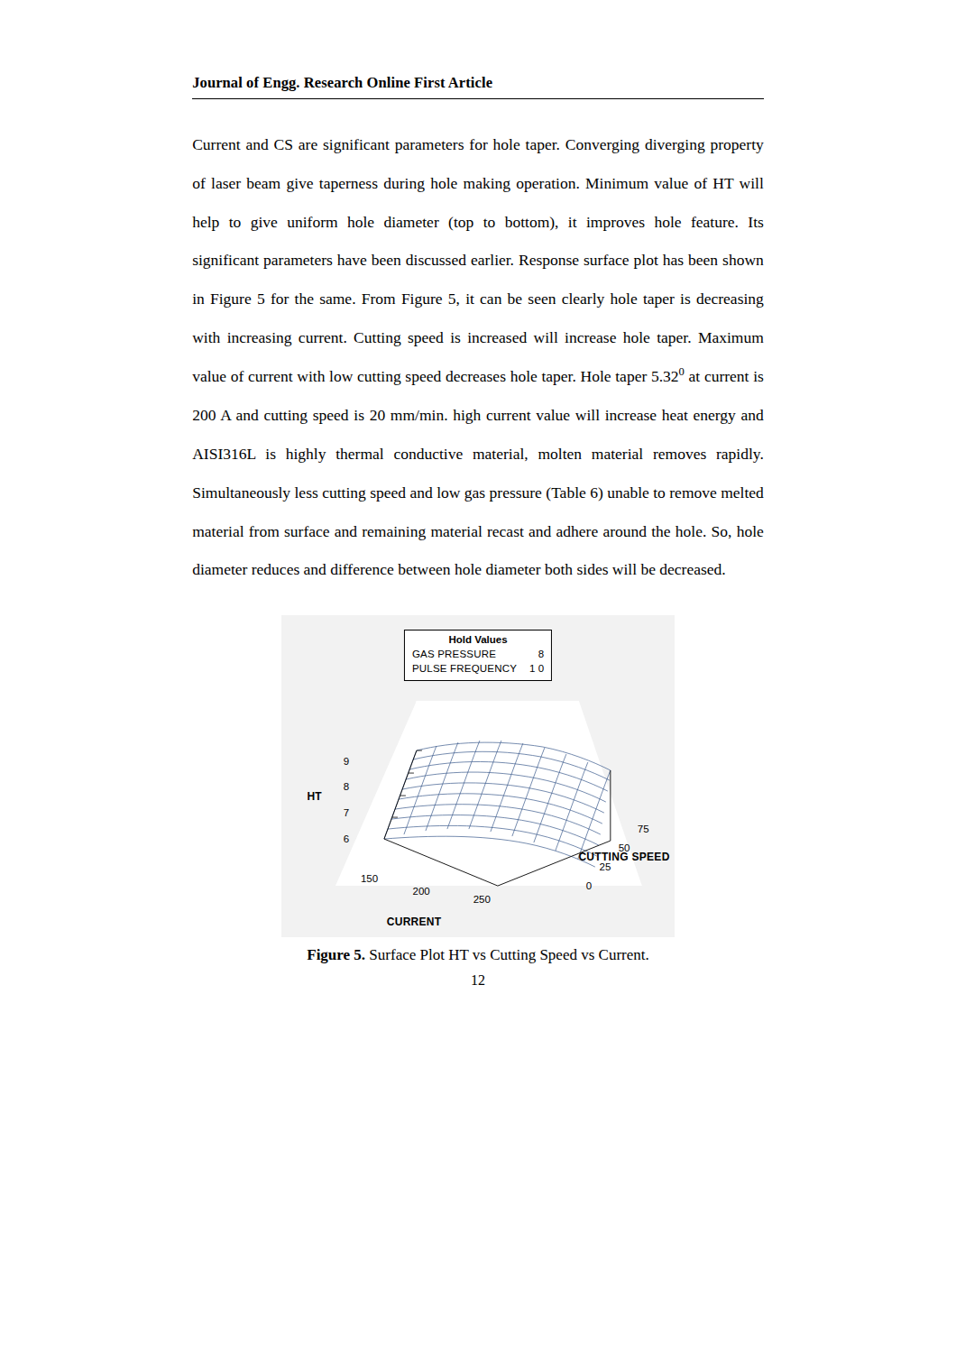Journal of Engg. Research Online First Article
Current and CS are significant parameters for hole taper. Converging diverging property of laser beam give taperness during hole making operation. Minimum value of HT will help to give uniform hole diameter (top to bottom), it improves hole feature. Its significant parameters have been discussed earlier. Response surface plot has been shown in Figure 5 for the same. From Figure 5, it can be seen clearly hole taper is decreasing with increasing current. Cutting speed is increased will increase hole taper. Maximum value of current with low cutting speed decreases hole taper. Hole taper 5.320 at current is 200 A and cutting speed is 20 mm/min. high current value will increase heat energy and AISI316L is highly thermal conductive material, molten material removes rapidly. Simultaneously less cutting speed and low gas pressure (Table 6) unable to remove melted material from surface and remaining material recast and adhere around the hole. So, hole diameter reduces and difference between hole diameter both sides will be decreased.
Hold Values
GAS PRESSURE 8
PULSE FREQUENCY 1 0
HT
CUTTING SPEED
CURRENT
9
8
7
6
75
50
25
0
150
200
250
Figure 5. Surface Plot HT vs Cutting Speed vs Current.
12